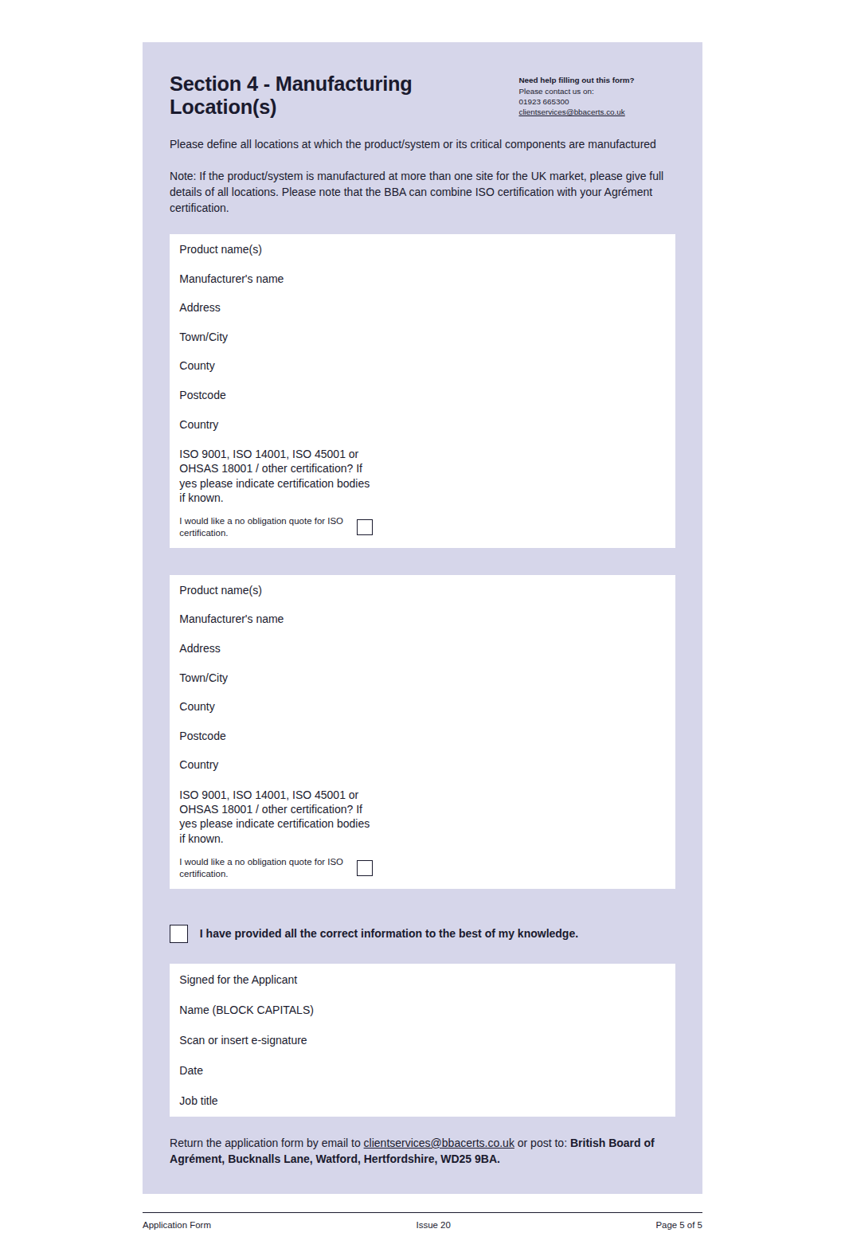Section 4 - Manufacturing Location(s)
Need help filling out this form?
Please contact us on:
01923 665300
clientservices@bbacerts.co.uk
Please define all locations at which the product/system or its critical components are manufactured
Note: If the product/system is manufactured at more than one site for the UK market, please give full details of all locations. Please note that the BBA can combine ISO certification with your Agrément certification.
| Product name(s) | |
| Manufacturer's name | |
| Address | |
| Town/City | |
| County | |
| Postcode | |
| Country | |
| ISO 9001, ISO 14001, ISO 45001 or OHSAS 18001 / other certification? If yes please indicate certification bodies if known. I would like a no obligation quote for ISO certification. | |
| Product name(s) | |
| Manufacturer's name | |
| Address | |
| Town/City | |
| County | |
| Postcode | |
| Country | |
| ISO 9001, ISO 14001, ISO 45001 or OHSAS 18001 / other certification? If yes please indicate certification bodies if known. I would like a no obligation quote for ISO certification. | |
I have provided all the correct information to the best of my knowledge.
| Signed for the Applicant | |
| Name (BLOCK CAPITALS) | |
| Scan or insert e-signature | |
| Date | |
| Job title | |
Return the application form by email to clientservices@bbacerts.co.uk or post to: British Board of Agrément, Bucknalls Lane, Watford, Hertfordshire, WD25 9BA.
Application Form Issue 20 Page 5 of 5